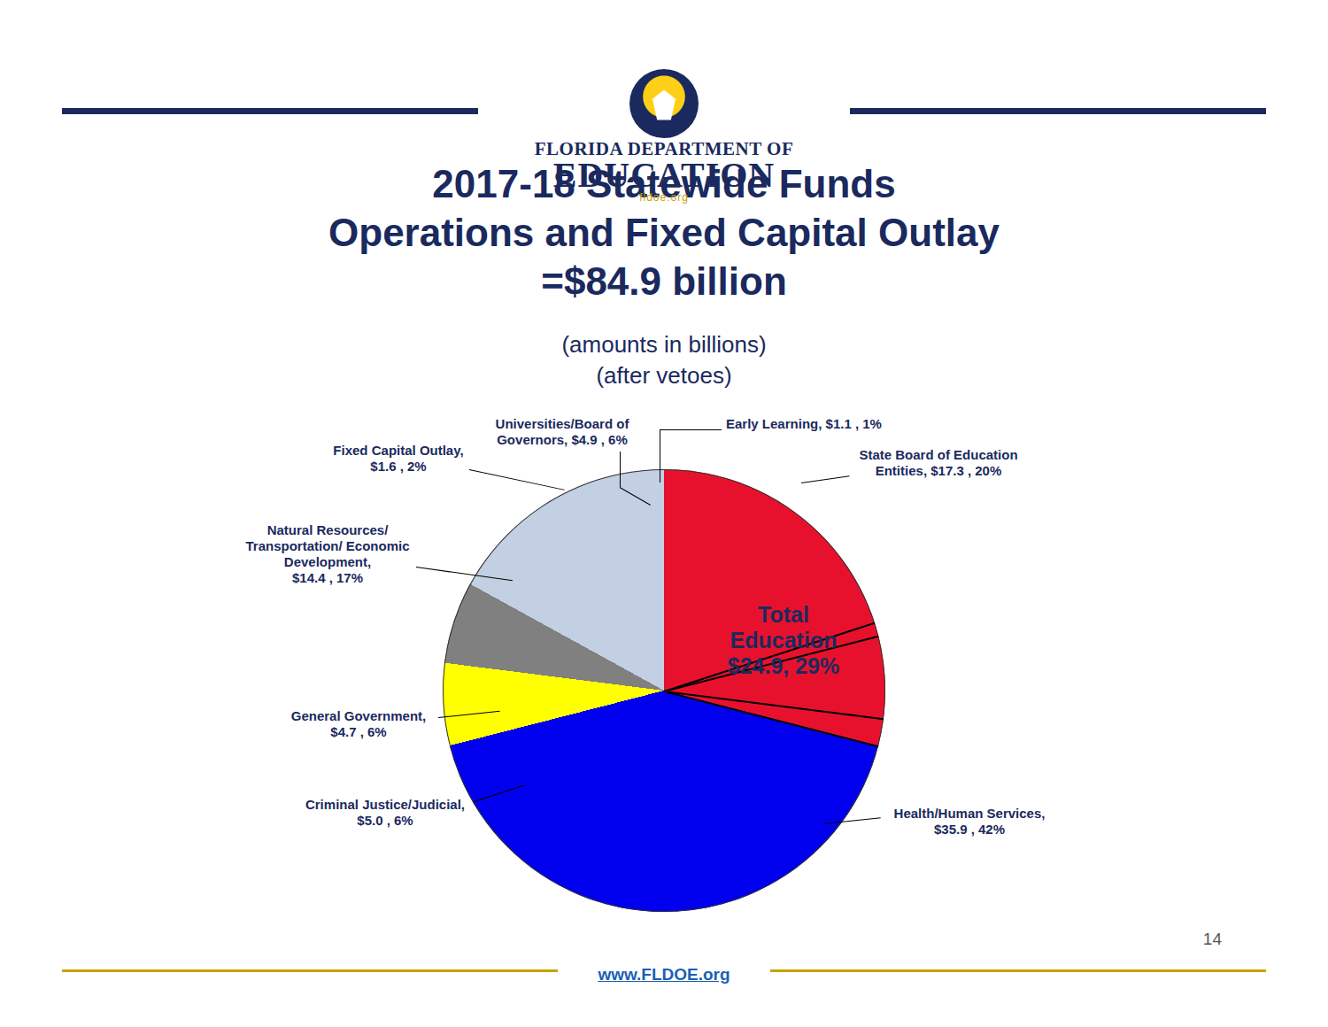Florida Department of
Education
fldoe.org
2017-18 Statewide Funds
Operations and Fixed Capital Outlay
=$84.9 billion
(amounts in billions)
(after vetoes)
Total
Education
$24.9, 29%
Fixed Capital Outlay,
$1.6 , 2%
Universities/Board of
Governors, $4.9 , 6%
Early Learning, $1.1 , 1%
State Board of Education
Entities, $17.3 , 20%
Natural Resources/
Transportation/ Economic
Development,
$14.4 , 17%
General Government,
$4.7 , 6%
Criminal Justice/Judicial,
$5.0 , 6%
Health/Human Services,
$35.9 , 42%
www.FLDOE.org
14